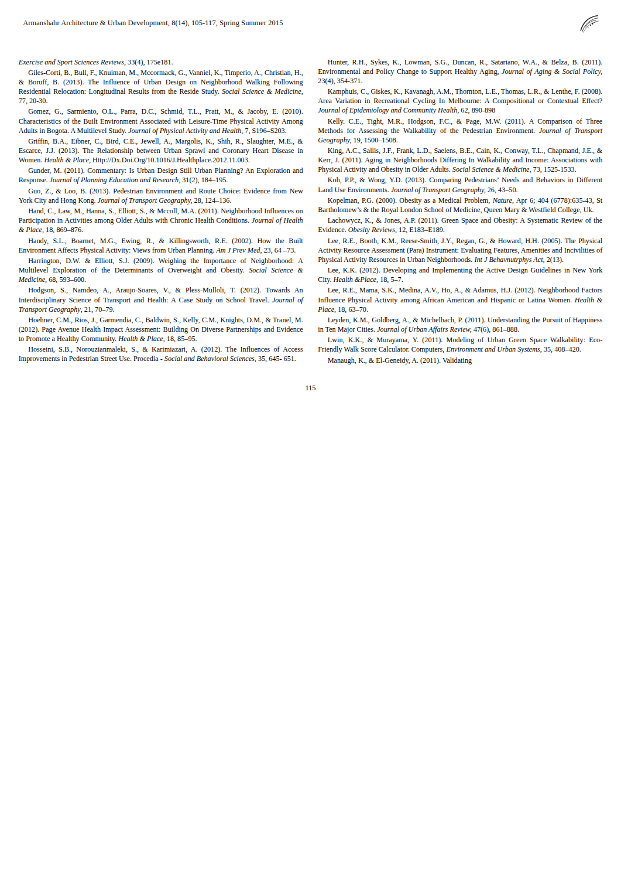Armanshahr Architecture & Urban Development, 8(14), 105-117, Spring Summer 2015
Exercise and Sport Sciences Reviews, 33(4), 175e181.
Giles-Corti, B., Bull, F., Knuiman, M., Mccormack, G., Vanniel, K., Timperio, A., Christian, H., & Boruff, B. (2013). The Influence of Urban Design on Neighborhood Walking Following Residential Relocation: Longitudinal Results from the Reside Study. Social Science & Medicine, 77, 20-30.
Gomez, G., Sarmiento, O.L., Parra, D.C., Schmid, T.L., Pratt, M., & Jacoby, E. (2010). Characteristics of the Built Environment Associated with Leisure-Time Physical Activity Among Adults in Bogota. A Multilevel Study. Journal of Physical Activity and Health, 7, S196–S203.
Griffin, B.A., Eibner, C., Bird, C.E., Jewell, A., Margolis, K., Shih, R., Slaughter, M.E., & Escarce, J.J. (2013). The Relationship between Urban Sprawl and Coronary Heart Disease in Women. Health & Place, Http://Dx.Doi.Org/10.1016/J.Healthplace.2012.11.003.
Gunder, M. (2011). Commentary: Is Urban Design Still Urban Planning? An Exploration and Response. Journal of Planning Education and Research, 31(2), 184–195.
Guo, Z., & Loo, B. (2013). Pedestrian Environment and Route Choice: Evidence from New York City and Hong Kong. Journal of Transport Geography, 28, 124–136.
Hand, C., Law, M., Hanna, S., Elliott, S., & Mccoll, M.A. (2011). Neighborhood Influences on Participation in Activities among Older Adults with Chronic Health Conditions. Journal of Health & Place, 18, 869–876.
Handy, S.L., Boarnet, M.G., Ewing, R., & Killingsworth, R.E. (2002). How the Built Environment Affects Physical Activity: Views from Urban Planning. Am J Prev Med, 23, 64 –73.
Harrington, D.W. & Elliott, S.J. (2009). Weighing the Importance of Neighborhood: A Multilevel Exploration of the Determinants of Overweight and Obesity. Social Science & Medicine, 68, 593–600.
Hodgson, S., Namdeo, A., Araujo-Soares, V., & Pless-Mulloli, T. (2012). Towards An Interdisciplinary Science of Transport and Health: A Case Study on School Travel. Journal of Transport Geography, 21, 70–79.
Hoehner, C.M., Rios, J., Garmendia, C., Baldwin, S., Kelly, C.M., Knights, D.M., & Tranel, M. (2012). Page Avenue Health Impact Assessment: Building On Diverse Partnerships and Evidence to Promote a Healthy Community. Health & Place, 18, 85–95.
Hosseini, S.B., Norouzianmaleki, S., & Karimiazari, A. (2012). The Influences of Access Improvements in Pedestrian Street Use. Procedia - Social and Behavioral Sciences, 35, 645- 651.
Hunter, R.H., Sykes, K., Lowman, S.G., Duncan, R., Satariano, W.A., & Belza, B. (2011). Environmental and Policy Change to Support Healthy Aging, Journal of Aging & Social Policy, 23(4), 354-371.
Kamphuis, C., Giskes, K., Kavanagh, A.M., Thornton, L.E., Thomas, L.R., & Lenthe, F. (2008). Area Variation in Recreational Cycling In Melbourne: A Compositional or Contextual Effect? Journal of Epidemiology and Community Health, 62, 890-898
Kelly. C.E., Tight, M.R., Hodgson, F.C., & Page, M.W. (2011). A Comparison of Three Methods for Assessing the Walkability of the Pedestrian Environment. Journal of Transport Geography, 19, 1500–1508.
King, A.C., Sallis, J.F., Frank, L.D., Saelens, B.E., Cain, K., Conway, T.L., Chapmand, J.E., & Kerr, J. (2011). Aging in Neighborhoods Differing In Walkability and Income: Associations with Physical Activity and Obesity in Older Adults. Social Science & Medicine, 73, 1525-1533.
Koh, P.P., & Wong, Y.D. (2013). Comparing Pedestrians’ Needs and Behaviors in Different Land Use Environments. Journal of Transport Geography, 26, 43–50.
Kopelman, P.G. (2000). Obesity as a Medical Problem, Nature, Apr 6; 404 (6778):635-43, St Bartholomew’s & the Royal London School of Medicine, Queen Mary & Westfield College, Uk.
Lachowycz, K., & Jones, A.P. (2011). Green Space and Obesity: A Systematic Review of the Evidence. Obesity Reviews, 12, E183–E189.
Lee, R.E., Booth, K.M., Reese-Smith, J.Y., Regan, G., & Howard, H.H. (2005). The Physical Activity Resource Assessment (Para) Instrument: Evaluating Features, Amenities and Incivilities of Physical Activity Resources in Urban Neighborhoods. Int J Behavnutrphys Act, 2(13).
Lee, K.K. (2012). Developing and Implementing the Active Design Guidelines in New York City. Health &Place, 18, 5–7.
Lee, R.E., Mama, S.K., Medina, A.V., Ho, A., & Adamus, H.J. (2012). Neighborhood Factors Influence Physical Activity among African American and Hispanic or Latina Women. Health & Place, 18, 63–70.
Leyden, K.M., Goldberg, A., & Michelbach, P. (2011). Understanding the Pursuit of Happiness in Ten Major Cities. Journal of Urban Affairs Review, 47(6), 861–888.
Lwin, K.K., & Murayama, Y. (2011). Modeling of Urban Green Space Walkability: Eco-Friendly Walk Score Calculator. Computers, Environment and Urban Systems, 35, 408–420.
Manaugh, K., & El-Geneidy, A. (2011). Validating
115